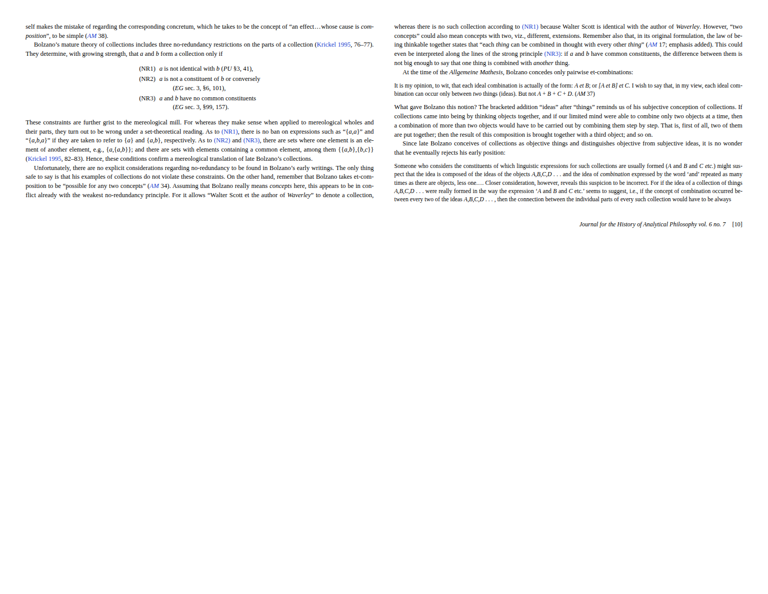self makes the mistake of regarding the corresponding concretum, which he takes to be the concept of “an effect . . . whose cause is composition”, to be simple (AM 38).
Bolzano’s mature theory of collections includes three no-redundancy restrictions on the parts of a collection (Krickel 1995, 76–77). They determine, with growing strength, that a and b form a collection only if
| (NR1) | a is not identical with b ( PU §3, 41), |
| (NR2) | a is not a constituent of b or conversely ( EG sec. 3, §6, 101), |
| (NR3) | a and b have no common constituents ( EG sec. 3, §99, 157). |
These constraints are further grist to the mereological mill. For whereas they make sense when applied to mereological wholes and their parts, they turn out to be wrong under a set-theoretical reading. As to (NR1), there is no ban on expressions such as “{a,a}” and “{a,b,a}” if they are taken to refer to {a} and {a,b}, respectively. As to (NR2) and (NR3), there are sets where one element is an element of another element, e.g., {a,{a,b}}; and there are sets with elements containing a common element, among them {{a,b},{b,c}} (Krickel 1995, 82–83). Hence, these conditions confirm a mereological translation of late Bolzano’s collections.
Unfortunately, there are no explicit considerations regarding no-redundancy to be found in Bolzano’s early writings. The only thing safe to say is that his examples of collections do not violate these constraints. On the other hand, remember that Bolzano takes et-composition to be “possible for any two concepts” (AM 34). Assuming that Bolzano really means concepts here, this appears to be in conflict already with the weakest no-redundancy principle. For it allows “Walter Scott et the author of Waverley” to denote a collection, whereas there is no such collection according to (NR1) because Walter Scott is identical with the author of Waverley. However, “two concepts” could also mean concepts with two, viz., different, extensions. Remember also that, in its original formulation, the law of being thinkable together states that “each thing can be combined in thought with every other thing” (AM 17; emphasis added). This could even be interpreted along the lines of the strong principle (NR3): if a and b have common constituents, the difference between them is not big enough to say that one thing is combined with another thing.
At the time of the Allgemeine Mathesis, Bolzano concedes only pairwise et-combinations:
It is my opinion, to wit, that each ideal combination is actually of the form: A et B; or [A et B] et C. I wish to say that, in my view, each ideal combination can occur only between two things (ideas). But not A + B + C + D. (AM 37)
What gave Bolzano this notion? The bracketed addition “ideas” after “things” reminds us of his subjective conception of collections. If collections came into being by thinking objects together, and if our limited mind were able to combine only two objects at a time, then a combination of more than two objects would have to be carried out by combining them step by step. That is, first of all, two of them are put together; then the result of this composition is brought together with a third object; and so on.
Since late Bolzano conceives of collections as objective things and distinguishes objective from subjective ideas, it is no wonder that he eventually rejects his early position:
Someone who considers the constituents of which linguistic expressions for such collections are usually formed (A and B and C etc.) might suspect that the idea is composed of the ideas of the objects A,B,C,D . . . and the idea of combination expressed by the word ‘and’ repeated as many times as there are objects, less one. . . . Closer consideration, however, reveals this suspicion to be incorrect. For if the idea of a collection of things A,B,C,D . . . were really formed in the way the expression ‘A and B and C etc.’ seems to suggest, i.e., if the concept of combination occurred between every two of the ideas A,B,C,D . . . , then the connection between the individual parts of every such collection would have to be always
Journal for the History of Analytical Philosophy vol. 6 no. 7[10]